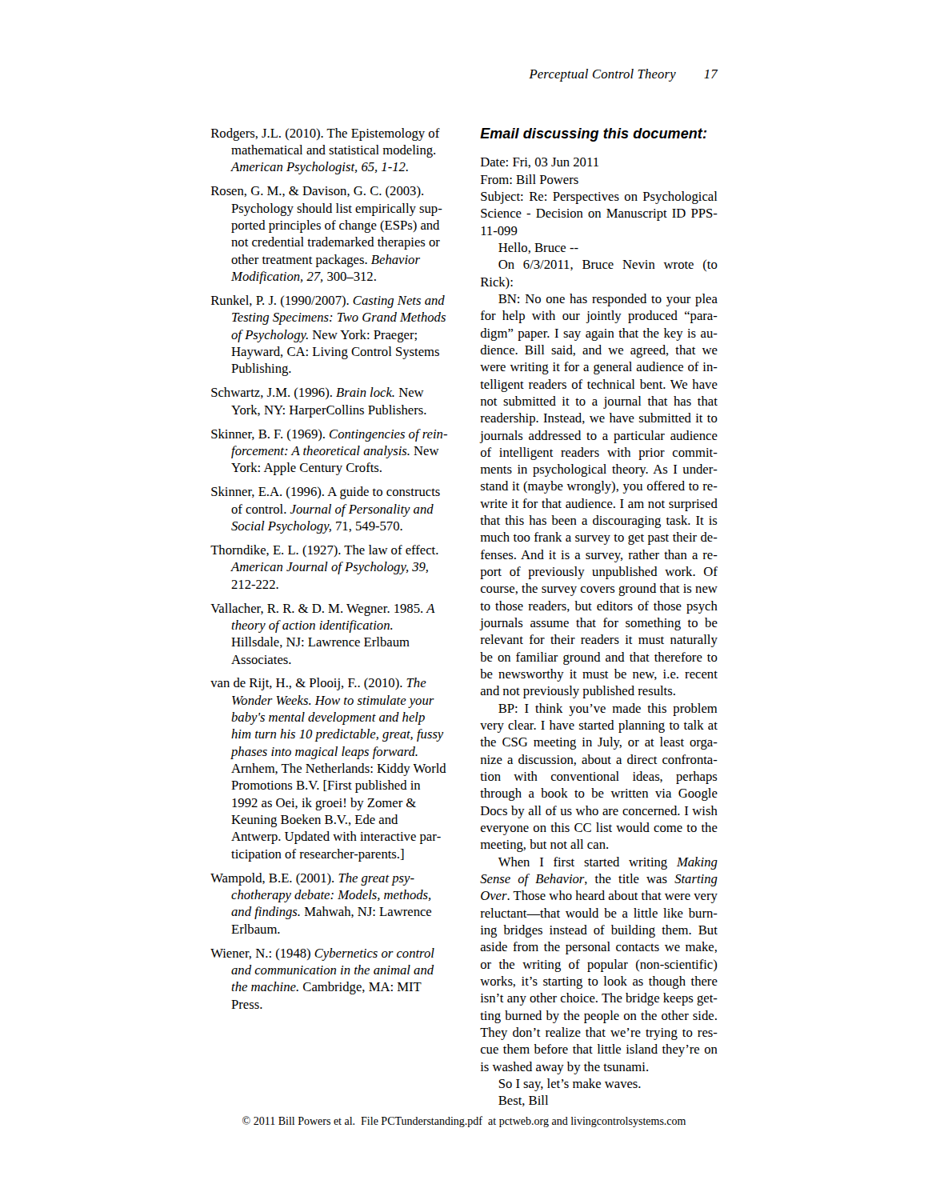Perceptual Control Theory 17
Rodgers, J.L. (2010). The Epistemology of mathematical and statistical modeling. American Psychologist, 65, 1-12.
Rosen, G. M., & Davison, G. C. (2003). Psychology should list empirically supported principles of change (ESPs) and not credential trademarked therapies or other treatment packages. Behavior Modification, 27, 300–312.
Runkel, P. J. (1990/2007). Casting Nets and Testing Specimens: Two Grand Methods of Psychology. New York: Praeger; Hayward, CA: Living Control Systems Publishing.
Schwartz, J.M. (1996). Brain lock. New York, NY: HarperCollins Publishers.
Skinner, B. F. (1969). Contingencies of reinforcement: A theoretical analysis. New York: Apple Century Crofts.
Skinner, E.A. (1996). A guide to constructs of control. Journal of Personality and Social Psychology, 71, 549-570.
Thorndike, E. L. (1927). The law of effect. American Journal of Psychology, 39, 212-222.
Vallacher, R. R. & D. M. Wegner. 1985. A theory of action identification. Hillsdale, NJ: Lawrence Erlbaum Associates.
van de Rijt, H., & Plooij, F.. (2010). The Wonder Weeks. How to stimulate your baby's mental development and help him turn his 10 predictable, great, fussy phases into magical leaps forward. Arnhem, The Netherlands: Kiddy World Promotions B.V. [First published in 1992 as Oei, ik groei! by Zomer & Keuning Boeken B.V., Ede and Antwerp. Updated with interactive participation of researcher-parents.]
Wampold, B.E. (2001). The great psychotherapy debate: Models, methods, and findings. Mahwah, NJ: Lawrence Erlbaum.
Wiener, N.: (1948) Cybernetics or control and communication in the animal and the machine. Cambridge, MA: MIT Press.
Email discussing this document:
Date: Fri, 03 Jun 2011
From: Bill Powers
Subject: Re: Perspectives on Psychological Science - Decision on Manuscript ID PPS-11-099
Hello, Bruce --
On 6/3/2011, Bruce Nevin wrote (to Rick):
BN: No one has responded to your plea for help with our jointly produced “paradigm” paper. I say again that the key is audience. Bill said, and we agreed, that we were writing it for a general audience of intelligent readers of technical bent. We have not submitted it to a journal that has that readership. Instead, we have submitted it to journals addressed to a particular audience of intelligent readers with prior commitments in psychological theory. As I understand it (maybe wrongly), you offered to rewrite it for that audience. I am not surprised that this has been a discouraging task. It is much too frank a survey to get past their defenses. And it is a survey, rather than a report of previously unpublished work. Of course, the survey covers ground that is new to those readers, but editors of those psych journals assume that for something to be relevant for their readers it must naturally be on familiar ground and that therefore to be newsworthy it must be new, i.e. recent and not previously published results.
BP: I think you’ve made this problem very clear. I have started planning to talk at the CSG meeting in July, or at least organize a discussion, about a direct confrontation with conventional ideas, perhaps through a book to be written via Google Docs by all of us who are concerned. I wish everyone on this CC list would come to the meeting, but not all can.
When I first started writing Making Sense of Behavior, the title was Starting Over. Those who heard about that were very reluctant—that would be a little like burning bridges instead of building them. But aside from the personal contacts we make, or the writing of popular (non-scientific) works, it’s starting to look as though there isn’t any other choice. The bridge keeps getting burned by the people on the other side. They don’t realize that we’re trying to rescue them before that little island they’re on is washed away by the tsunami.
So I say, let’s make waves.
Best, Bill
© 2011 Bill Powers et al. File PCTunderstanding.pdf at pctweb.org and livingcontrolsystems.com